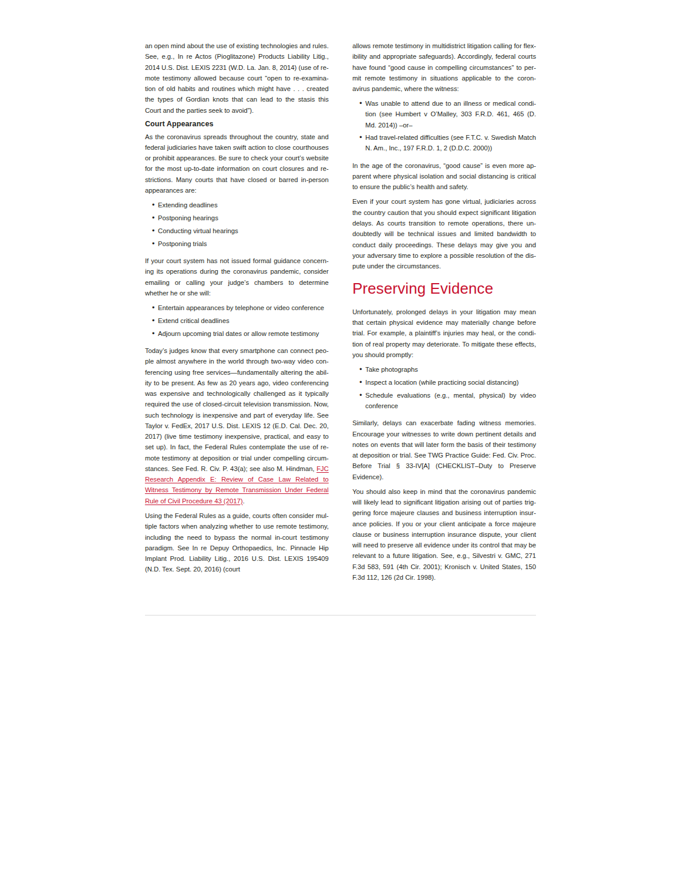an open mind about the use of existing technologies and rules. See, e.g., In re Actos (Pioglitazone) Products Liability Litig., 2014 U.S. Dist. LEXIS 2231 (W.D. La. Jan. 8, 2014) (use of remote testimony allowed because court “open to re-examination of old habits and routines which might have . . . created the types of Gordian knots that can lead to the stasis this Court and the parties seek to avoid”).
Court Appearances
As the coronavirus spreads throughout the country, state and federal judiciaries have taken swift action to close courthouses or prohibit appearances. Be sure to check your court’s website for the most up-to-date information on court closures and restrictions. Many courts that have closed or barred in-person appearances are:
Extending deadlines
Postponing hearings
Conducting virtual hearings
Postponing trials
If your court system has not issued formal guidance concerning its operations during the coronavirus pandemic, consider emailing or calling your judge’s chambers to determine whether he or she will:
Entertain appearances by telephone or video conference
Extend critical deadlines
Adjourn upcoming trial dates or allow remote testimony
Today’s judges know that every smartphone can connect people almost anywhere in the world through two-way video conferencing using free services—fundamentally altering the ability to be present. As few as 20 years ago, video conferencing was expensive and technologically challenged as it typically required the use of closed-circuit television transmission. Now, such technology is inexpensive and part of everyday life. See Taylor v. FedEx, 2017 U.S. Dist. LEXIS 12 (E.D. Cal. Dec. 20, 2017) (live time testimony inexpensive, practical, and easy to set up). In fact, the Federal Rules contemplate the use of remote testimony at deposition or trial under compelling circumstances. See Fed. R. Civ. P. 43(a); see also M. Hindman, FJC Research Appendix E: Review of Case Law Related to Witness Testimony by Remote Transmission Under Federal Rule of Civil Procedure 43 (2017).
Using the Federal Rules as a guide, courts often consider multiple factors when analyzing whether to use remote testimony, including the need to bypass the normal in-court testimony paradigm. See In re Depuy Orthopaedics, Inc. Pinnacle Hip Implant Prod. Liability Litig., 2016 U.S. Dist. LEXIS 195409 (N.D. Tex. Sept. 20, 2016) (court
allows remote testimony in multidistrict litigation calling for flexibility and appropriate safeguards). Accordingly, federal courts have found “good cause in compelling circumstances” to permit remote testimony in situations applicable to the coronavirus pandemic, where the witness:
Was unable to attend due to an illness or medical condition (see Humbert v O’Malley, 303 F.R.D. 461, 465 (D. Md. 2014)) –or–
Had travel-related difficulties (see F.T.C. v. Swedish Match N. Am., Inc., 197 F.R.D. 1, 2 (D.D.C. 2000))
In the age of the coronavirus, “good cause” is even more apparent where physical isolation and social distancing is critical to ensure the public’s health and safety.
Even if your court system has gone virtual, judiciaries across the country caution that you should expect significant litigation delays. As courts transition to remote operations, there undoubtedly will be technical issues and limited bandwidth to conduct daily proceedings. These delays may give you and your adversary time to explore a possible resolution of the dispute under the circumstances.
Preserving Evidence
Unfortunately, prolonged delays in your litigation may mean that certain physical evidence may materially change before trial. For example, a plaintiff’s injuries may heal, or the condition of real property may deteriorate. To mitigate these effects, you should promptly:
Take photographs
Inspect a location (while practicing social distancing)
Schedule evaluations (e.g., mental, physical) by video conference
Similarly, delays can exacerbate fading witness memories. Encourage your witnesses to write down pertinent details and notes on events that will later form the basis of their testimony at deposition or trial. See TWG Practice Guide: Fed. Civ. Proc. Before Trial § 33-IV[A] (CHECKLIST–Duty to Preserve Evidence).
You should also keep in mind that the coronavirus pandemic will likely lead to significant litigation arising out of parties triggering force majeure clauses and business interruption insurance policies. If you or your client anticipate a force majeure clause or business interruption insurance dispute, your client will need to preserve all evidence under its control that may be relevant to a future litigation. See, e.g., Silvestri v. GMC, 271 F.3d 583, 591 (4th Cir. 2001); Kronisch v. United States, 150 F.3d 112, 126 (2d Cir. 1998).